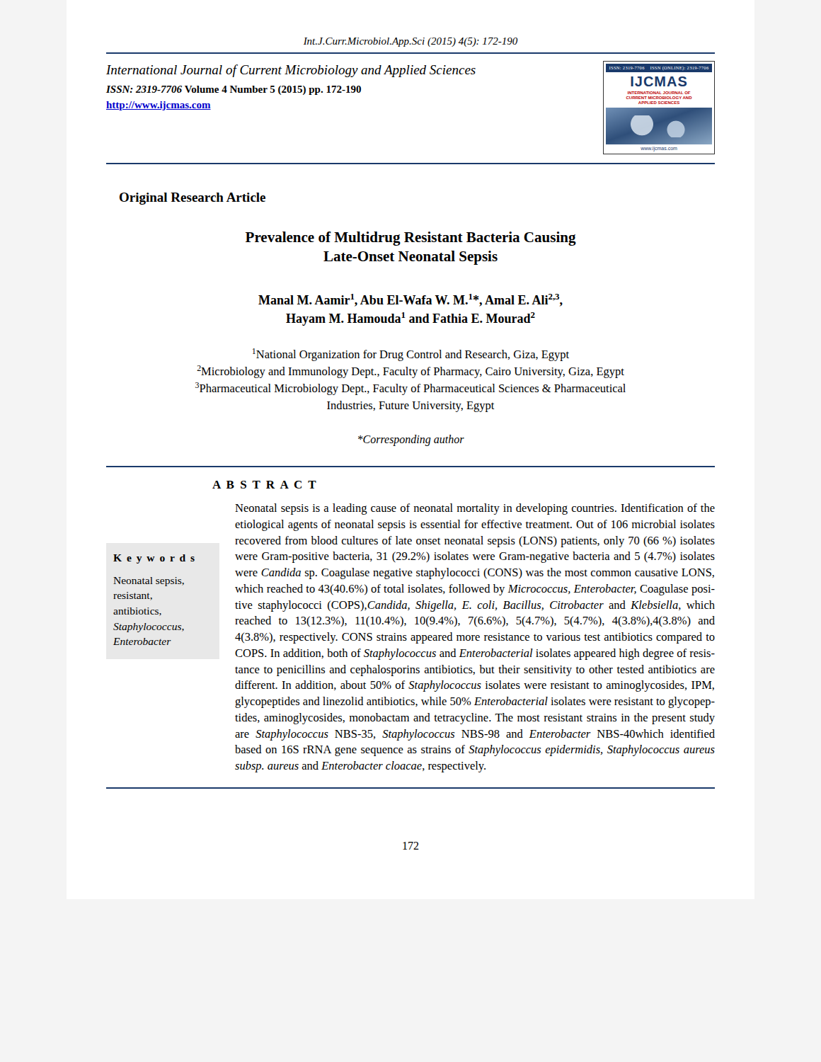Int.J.Curr.Microbiol.App.Sci (2015) 4(5): 172-190
International Journal of Current Microbiology and Applied Sciences
ISSN: 2319-7706 Volume 4 Number 5 (2015) pp. 172-190
http://www.ijcmas.com
ISSN: 2319-7706 ISSN (ONLINE): 2319-7706
IJCMAS
INTERNATIONAL JOURNAL OF
CURRENT MICROBIOLOGY AND
APPLIED SCIENCES
www.ijcmas.com
Original Research Article
Prevalence of Multidrug Resistant Bacteria Causing
Late-Onset Neonatal Sepsis
Manal M. Aamir1, Abu El-Wafa W. M.1*, Amal E. Ali2,3,
Hayam M. Hamouda1 and Fathia E. Mourad2
1National Organization for Drug Control and Research, Giza, Egypt
2Microbiology and Immunology Dept., Faculty of Pharmacy, Cairo University, Giza, Egypt
3Pharmaceutical Microbiology Dept., Faculty of Pharmaceutical Sciences & Pharmaceutical
Industries, Future University, Egypt
*Corresponding author
A B S T R A C T
K e y w o r d s
Neonatal sepsis,
resistant,
antibiotics,
Staphylococcus,
Enterobacter
Neonatal sepsis is a leading cause of neonatal mortality in developing countries. Identification of the etiological agents of neonatal sepsis is essential for effective treatment. Out of 106 microbial isolates recovered from blood cultures of late onset neonatal sepsis (LONS) patients, only 70 (66 %) isolates were Gram-positive bacteria, 31 (29.2%) isolates were Gram-negative bacteria and 5 (4.7%) isolates were Candida sp. Coagulase negative staphylococci (CONS) was the most common causative LONS, which reached to 43(40.6%) of total isolates, followed by Micrococcus, Enterobacter, Coagulase positive staphylococci (COPS),Candida, Shigella, E. coli, Bacillus, Citrobacter and Klebsiella, which reached to 13(12.3%), 11(10.4%), 10(9.4%), 7(6.6%), 5(4.7%), 5(4.7%), 4(3.8%),4(3.8%) and 4(3.8%), respectively. CONS strains appeared more resistance to various test antibiotics compared to COPS. In addition, both of Staphylococcus and Enterobacterial isolates appeared high degree of resistance to penicillins and cephalosporins antibiotics, but their sensitivity to other tested antibiotics are different. In addition, about 50% of Staphylococcus isolates were resistant to aminoglycosides, IPM, glycopeptides and linezolid antibiotics, while 50% Enterobacterial isolates were resistant to glycopeptides, aminoglycosides, monobactam and tetracycline. The most resistant strains in the present study are Staphylococcus NBS-35, Staphylococcus NBS-98 and Enterobacter NBS-40which identified based on 16S rRNA gene sequence as strains of Staphylococcus epidermidis, Staphylococcus aureus subsp. aureus and Enterobacter cloacae, respectively.
172